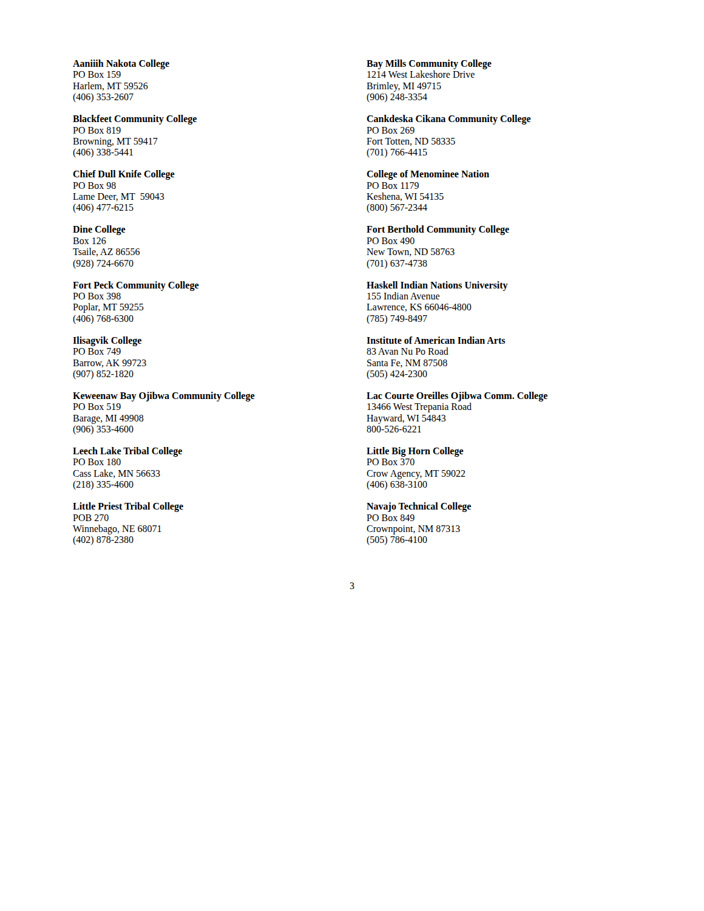Aaniiih Nakota College
PO Box 159
Harlem, MT 59526
(406) 353-2607
Bay Mills Community College
1214 West Lakeshore Drive
Brimley, MI 49715
(906) 248-3354
Blackfeet Community College
PO Box 819
Browning, MT 59417
(406) 338-5441
Cankdeska Cikana Community College
PO Box 269
Fort Totten, ND 58335
(701) 766-4415
Chief Dull Knife College
PO Box 98
Lame Deer, MT 59043
(406) 477-6215
College of Menominee Nation
PO Box 1179
Keshena, WI 54135
(800) 567-2344
Dine College
Box 126
Tsaile, AZ 86556
(928) 724-6670
Fort Berthold Community College
PO Box 490
New Town, ND 58763
(701) 637-4738
Fort Peck Community College
PO Box 398
Poplar, MT 59255
(406) 768-6300
Haskell Indian Nations University
155 Indian Avenue
Lawrence, KS 66046-4800
(785) 749-8497
Ilisagvik College
PO Box 749
Barrow, AK 99723
(907) 852-1820
Institute of American Indian Arts
83 Avan Nu Po Road
Santa Fe, NM 87508
(505) 424-2300
Keweenaw Bay Ojibwa Community College
PO Box 519
Barage, MI 49908
(906) 353-4600
Lac Courte Oreilles Ojibwa Comm. College
13466 West Trepania Road
Hayward, WI 54843
800-526-6221
Leech Lake Tribal College
PO Box 180
Cass Lake, MN 56633
(218) 335-4600
Little Big Horn College
PO Box 370
Crow Agency, MT 59022
(406) 638-3100
Little Priest Tribal College
POB 270
Winnebago, NE 68071
(402) 878-2380
Navajo Technical College
PO Box 849
Crownpoint, NM 87313
(505) 786-4100
3